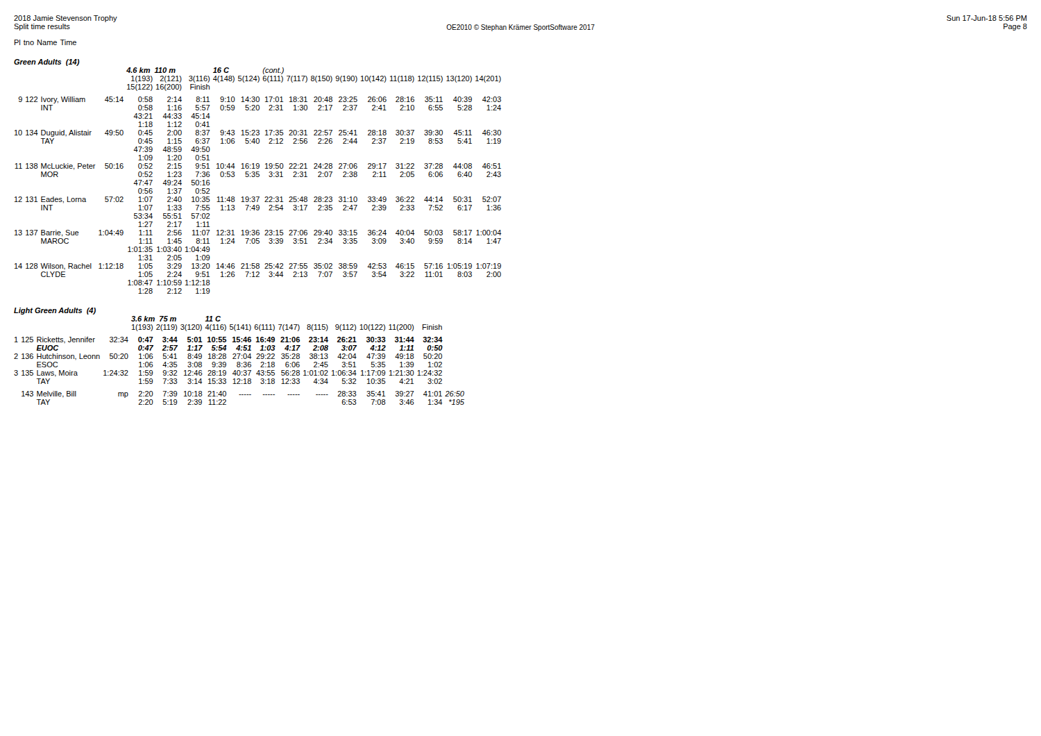2018 Jamie Stevenson Trophy
Split time results
Sun 17-Jun-18 5:56 PM
Page 8
OE2010 © Stephan Krämer SportSoftware 2017
| Pl | tno | Name | Time |
Green Adults (14)
| | 4.6 km 110 m | 16 C | (cont.) |
| | 1(193) | 2(121) | 3(116) | 4(148) | 5(124) | 6(111) | 7(117) | 8(150) | 9(190) | 10(142) | 11(118) | 12(115) | 13(120) | 14(201) |
| | 15(122) | 16(200) | Finish | |
| 9 | 122 | Ivory, William | 45:14 | 0:58 | 2:14 | 8:11 | 9:10 | 14:30 | 17:01 | 18:31 | 20:48 | 23:25 | 26:06 | 28:16 | 35:11 | 40:39 | 42:03 |
| | | INT | | 0:58 | 1:16 | 5:57 | 0:59 | 5:20 | 2:31 | 1:30 | 2:17 | 2:37 | 2:41 | 2:10 | 6:55 | 5:28 | 1:24 |
| | 43:21 | 44:33 | 45:14 | |
| | 1:18 | 1:12 | 0:41 | |
| 10 | 134 | Duguid, Alistair | 49:50 | 0:45 | 2:00 | 8:37 | 9:43 | 15:23 | 17:35 | 20:31 | 22:57 | 25:41 | 28:18 | 30:37 | 39:30 | 45:11 | 46:30 |
| | | TAY | | 0:45 | 1:15 | 6:37 | 1:06 | 5:40 | 2:12 | 2:56 | 2:26 | 2:44 | 2:37 | 2:19 | 8:53 | 5:41 | 1:19 |
| | 47:39 | 48:59 | 49:50 | |
| | 1:09 | 1:20 | 0:51 | |
| 11 | 138 | McLuckie, Peter | 50:16 | 0:52 | 2:15 | 9:51 | 10:44 | 16:19 | 19:50 | 22:21 | 24:28 | 27:06 | 29:17 | 31:22 | 37:28 | 44:08 | 46:51 |
| | | MOR | | 0:52 | 1:23 | 7:36 | 0:53 | 5:35 | 3:31 | 2:31 | 2:07 | 2:38 | 2:11 | 2:05 | 6:06 | 6:40 | 2:43 |
| | 47:47 | 49:24 | 50:16 | |
| | 0:56 | 1:37 | 0:52 | |
| 12 | 131 | Eades, Lorna | 57:02 | 1:07 | 2:40 | 10:35 | 11:48 | 19:37 | 22:31 | 25:48 | 28:23 | 31:10 | 33:49 | 36:22 | 44:14 | 50:31 | 52:07 |
| | | INT | | 1:07 | 1:33 | 7:55 | 1:13 | 7:49 | 2:54 | 3:17 | 2:35 | 2:47 | 2:39 | 2:33 | 7:52 | 6:17 | 1:36 |
| | 53:34 | 55:51 | 57:02 | |
| | 1:27 | 2:17 | 1:11 | |
| 13 | 137 | Barrie, Sue | 1:04:49 | 1:11 | 2:56 | 11:07 | 12:31 | 19:36 | 23:15 | 27:06 | 29:40 | 33:15 | 36:24 | 40:04 | 50:03 | 58:17 | 1:00:04 |
| | | MAROC | | 1:11 | 1:45 | 8:11 | 1:24 | 7:05 | 3:39 | 3:51 | 2:34 | 3:35 | 3:09 | 3:40 | 9:59 | 8:14 | 1:47 |
| | 1:01:35 | 1:03:40 | 1:04:49 | |
| | 1:31 | 2:05 | 1:09 | |
| 14 | 128 | Wilson, Rachel | 1:12:18 | 1:05 | 3:29 | 13:20 | 14:46 | 21:58 | 25:42 | 27:55 | 35:02 | 38:59 | 42:53 | 46:15 | 57:16 | 1:05:19 | 1:07:19 |
| | | CLYDE | | 1:05 | 2:24 | 9:51 | 1:26 | 7:12 | 3:44 | 2:13 | 7:07 | 3:57 | 3:54 | 3:22 | 11:01 | 8:03 | 2:00 |
| | 1:08:47 | 1:10:59 | 1:12:18 | |
| | 1:28 | 2:12 | 1:19 | |
Light Green Adults (4)
| | 3.6 km 75 m | 11 C |
| | 1(193) | 2(119) | 3(120) | 4(116) | 5(141) | 6(111) | 7(147) | 8(115) | 9(112) | 10(122) | 11(200) | Finish |
| 1 | 125 | Ricketts, Jennifer | 32:34 | 0:47 | 3:44 | 5:01 | 10:55 | 15:46 | 16:49 | 21:06 | 23:14 | 26:21 | 30:33 | 31:44 | 32:34 |
| | | EUOC | | 0:47 | 2:57 | 1:17 | 5:54 | 4:51 | 1:03 | 4:17 | 2:08 | 3:07 | 4:12 | 1:11 | 0:50 |
| 2 | 136 | Hutchinson, Leonn | 50:20 | 1:06 | 5:41 | 8:49 | 18:28 | 27:04 | 29:22 | 35:28 | 38:13 | 42:04 | 47:39 | 49:18 | 50:20 |
| | | ESOC | | 1:06 | 4:35 | 3:08 | 9:39 | 8:36 | 2:18 | 6:06 | 2:45 | 3:51 | 5:35 | 1:39 | 1:02 |
| 3 | 135 | Laws, Moira | 1:24:32 | 1:59 | 9:32 | 12:46 | 28:19 | 40:37 | 43:55 | 56:28 | 1:01:02 | 1:06:34 | 1:17:09 | 1:21:30 | 1:24:32 |
| | | TAY | | 1:59 | 7:33 | 3:14 | 15:33 | 12:18 | 3:18 | 12:33 | 4:34 | 5:32 | 10:35 | 4:21 | 3:02 |
| | 143 | Melville, Bill | mp | 2:20 | 7:39 | 10:18 | 21:40 | ----- | ----- | ----- | ----- | 28:33 | 35:41 | 39:27 | 41:01 | 26:50 |
| | | TAY | | 2:20 | 5:19 | 2:39 | 11:22 | | | | | 6:53 | 7:08 | 3:46 | 1:34 | *195 |